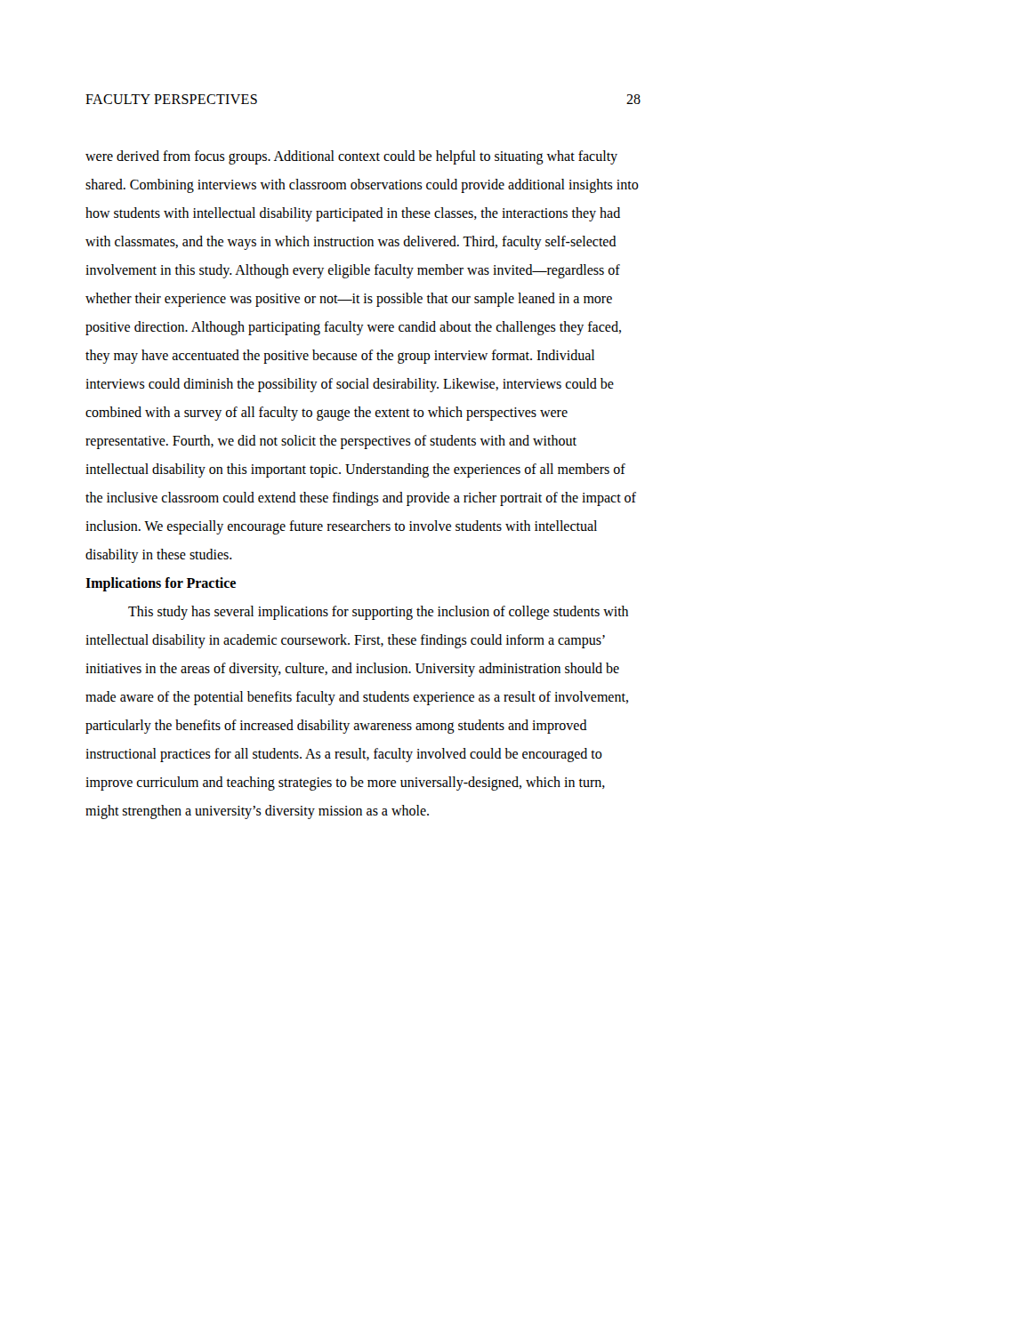Faculty Perspectives 28
were derived from focus groups. Additional context could be helpful to situating what faculty shared. Combining interviews with classroom observations could provide additional insights into how students with intellectual disability participated in these classes, the interactions they had with classmates, and the ways in which instruction was delivered. Third, faculty self-selected involvement in this study. Although every eligible faculty member was invited—regardless of whether their experience was positive or not—it is possible that our sample leaned in a more positive direction. Although participating faculty were candid about the challenges they faced, they may have accentuated the positive because of the group interview format. Individual interviews could diminish the possibility of social desirability. Likewise, interviews could be combined with a survey of all faculty to gauge the extent to which perspectives were representative. Fourth, we did not solicit the perspectives of students with and without intellectual disability on this important topic. Understanding the experiences of all members of the inclusive classroom could extend these findings and provide a richer portrait of the impact of inclusion. We especially encourage future researchers to involve students with intellectual disability in these studies.
Implications for Practice
This study has several implications for supporting the inclusion of college students with intellectual disability in academic coursework. First, these findings could inform a campus’ initiatives in the areas of diversity, culture, and inclusion. University administration should be made aware of the potential benefits faculty and students experience as a result of involvement, particularly the benefits of increased disability awareness among students and improved instructional practices for all students. As a result, faculty involved could be encouraged to improve curriculum and teaching strategies to be more universally-designed, which in turn, might strengthen a university’s diversity mission as a whole.